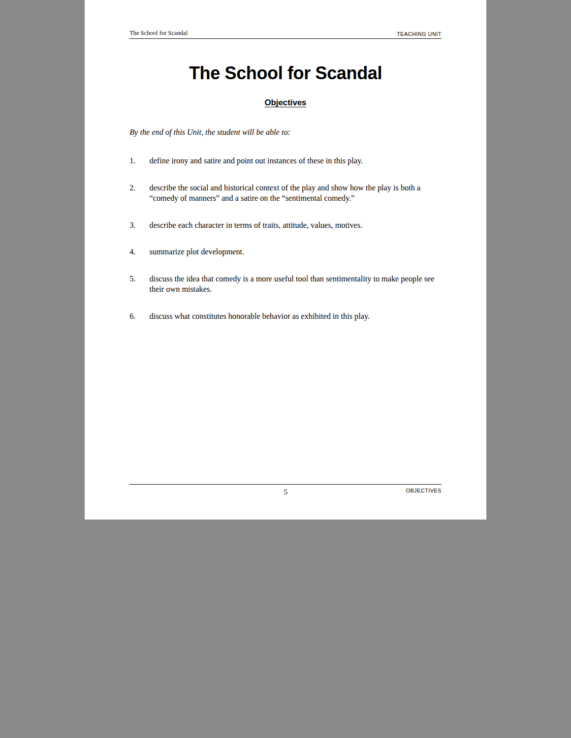The School for Scandal TEACHING UNIT
The School for Scandal
Objectives
By the end of this Unit, the student will be able to:
1. define irony and satire and point out instances of these in this play.
2. describe the social and historical context of the play and show how the play is both a “comedy of manners” and a satire on the “sentimental comedy.”
3. describe each character in terms of traits, attitude, values, motives.
4. summarize plot development.
5. discuss the idea that comedy is a more useful tool than sentimentality to make people see their own mistakes.
6. discuss what constitutes honorable behavior as exhibited in this play.
5 OBJECTIVES